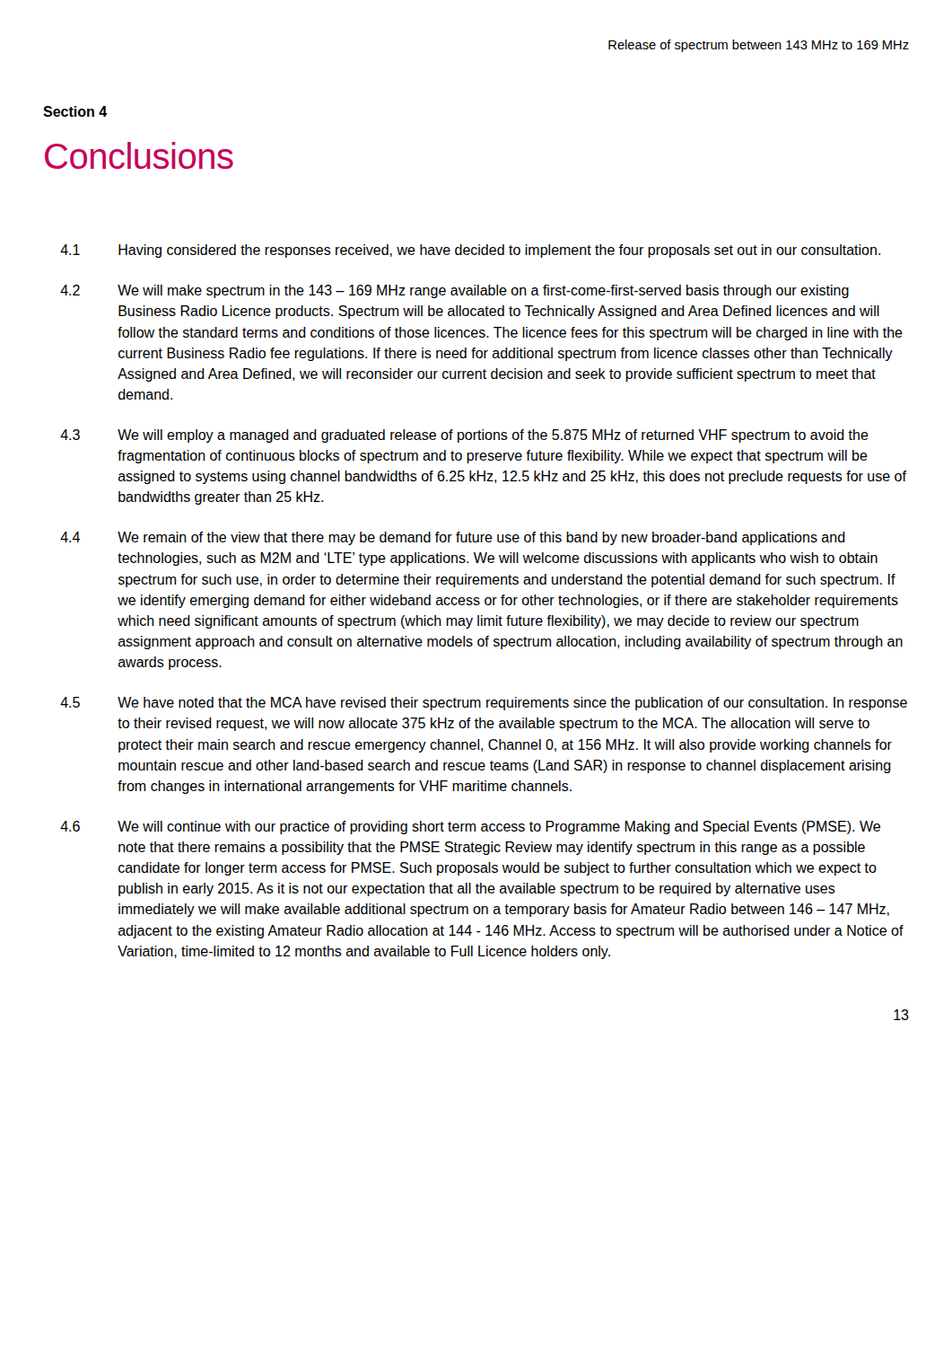Release of spectrum between 143 MHz to 169 MHz
Section 4
Conclusions
4.1 Having considered the responses received, we have decided to implement the four proposals set out in our consultation.
4.2 We will make spectrum in the 143 – 169 MHz range available on a first-come-first-served basis through our existing Business Radio Licence products. Spectrum will be allocated to Technically Assigned and Area Defined licences and will follow the standard terms and conditions of those licences. The licence fees for this spectrum will be charged in line with the current Business Radio fee regulations. If there is need for additional spectrum from licence classes other than Technically Assigned and Area Defined, we will reconsider our current decision and seek to provide sufficient spectrum to meet that demand.
4.3 We will employ a managed and graduated release of portions of the 5.875 MHz of returned VHF spectrum to avoid the fragmentation of continuous blocks of spectrum and to preserve future flexibility. While we expect that spectrum will be assigned to systems using channel bandwidths of 6.25 kHz, 12.5 kHz and 25 kHz, this does not preclude requests for use of bandwidths greater than 25 kHz.
4.4 We remain of the view that there may be demand for future use of this band by new broader-band applications and technologies, such as M2M and ‘LTE’ type applications. We will welcome discussions with applicants who wish to obtain spectrum for such use, in order to determine their requirements and understand the potential demand for such spectrum. If we identify emerging demand for either wideband access or for other technologies, or if there are stakeholder requirements which need significant amounts of spectrum (which may limit future flexibility), we may decide to review our spectrum assignment approach and consult on alternative models of spectrum allocation, including availability of spectrum through an awards process.
4.5 We have noted that the MCA have revised their spectrum requirements since the publication of our consultation. In response to their revised request, we will now allocate 375 kHz of the available spectrum to the MCA. The allocation will serve to protect their main search and rescue emergency channel, Channel 0, at 156 MHz. It will also provide working channels for mountain rescue and other land-based search and rescue teams (Land SAR) in response to channel displacement arising from changes in international arrangements for VHF maritime channels.
4.6 We will continue with our practice of providing short term access to Programme Making and Special Events (PMSE). We note that there remains a possibility that the PMSE Strategic Review may identify spectrum in this range as a possible candidate for longer term access for PMSE. Such proposals would be subject to further consultation which we expect to publish in early 2015. As it is not our expectation that all the available spectrum to be required by alternative uses immediately we will make available additional spectrum on a temporary basis for Amateur Radio between 146 – 147 MHz, adjacent to the existing Amateur Radio allocation at 144 - 146 MHz. Access to spectrum will be authorised under a Notice of Variation, time-limited to 12 months and available to Full Licence holders only.
13